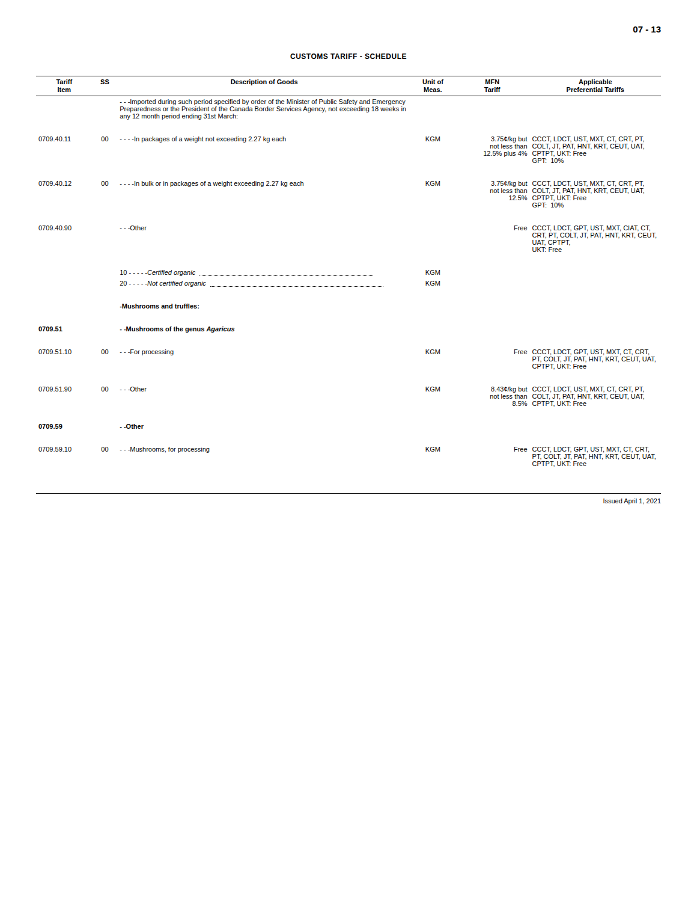07 - 13
CUSTOMS TARIFF - SCHEDULE
| Tariff Item | SS | Description of Goods | Unit of Meas. | MFN Tariff | Applicable Preferential Tariffs |
| --- | --- | --- | --- | --- | --- |
| | | - - -Imported during such period specified by order of the Minister of Public Safety and Emergency Preparedness or the President of the Canada Border Services Agency, not exceeding 18 weeks in any 12 month period ending 31st March: | | | |
| 0709.40.11 | 00 | - - - -In packages of a weight not exceeding 2.27 kg each | KGM | 3.75¢/kg but not less than 12.5% plus 4% | CCCT, LDCT, UST, MXT, CT, CRT, PT, COLT, JT, PAT, HNT, KRT, CEUT, UAT, CPTPT, UKT: Free GPT: 10% |
| 0709.40.12 | 00 | - - - -In bulk or in packages of a weight exceeding 2.27 kg each | KGM | 3.75¢/kg but not less than 12.5% | CCCT, LDCT, UST, MXT, CT, CRT, PT, COLT, JT, PAT, HNT, KRT, CEUT, UAT, CPTPT, UKT: Free GPT: 10% |
| 0709.40.90 | | - - -Other | | Free | CCCT, LDCT, GPT, UST, MXT, CIAT, CT, CRT, PT, COLT, JT, PAT, HNT, KRT, CEUT, UAT, CPTPT, UKT: Free |
| | | 10 - - - - - Certified organic | KGM | | |
| | | 20 - - - - - Not certified organic | KGM | | |
| | | -Mushrooms and truffles: | | | |
| 0709.51 | | - -Mushrooms of the genus Agaricus | | | |
| 0709.51.10 | 00 | - - -For processing | KGM | Free | CCCT, LDCT, GPT, UST, MXT, CT, CRT, PT, COLT, JT, PAT, HNT, KRT, CEUT, UAT, CPTPT, UKT: Free |
| 0709.51.90 | 00 | - - -Other | KGM | 8.43¢/kg but not less than 8.5% | CCCT, LDCT, UST, MXT, CT, CRT, PT, COLT, JT, PAT, HNT, KRT, CEUT, UAT, CPTPT, UKT: Free |
| 0709.59 | | - -Other | | | |
| 0709.59.10 | 00 | - - -Mushrooms, for processing | KGM | Free | CCCT, LDCT, GPT, UST, MXT, CT, CRT, PT, COLT, JT, PAT, HNT, KRT, CEUT, UAT, CPTPT, UKT: Free |
Issued April 1, 2021